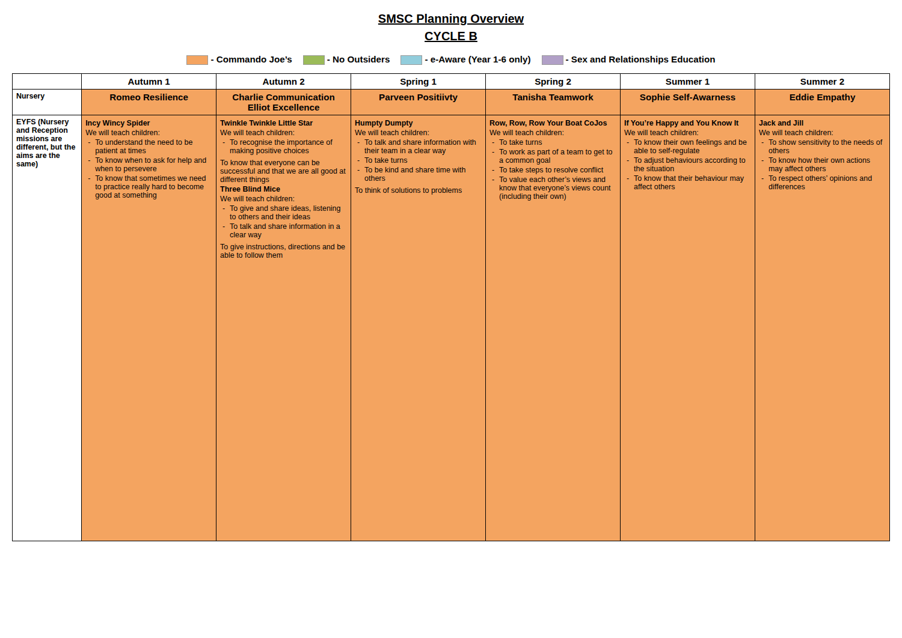SMSC Planning Overview
CYCLE B
- Commando Joe’s - No Outsiders - e-Aware (Year 1-6 only) - Sex and Relationships Education
| | Autumn 1 | Autumn 2 | Spring 1 | Spring 2 | Summer 1 | Summer 2 |
| --- | --- | --- | --- | --- | --- | --- |
| Nursery | Romeo Resilience | Charlie Communication Elliot Excellence | Parveen Positiivty | Tanisha Teamwork | Sophie Self-Awarness | Eddie Empathy |
| EYFS (Nursery and Reception missions are different, but the aims are the same) | Incy Wincy Spider We will teach children: To understand the need to be patient at times To know when to ask for help and when to persevere To know that sometimes we need to practice really hard to become good at something | Twinkle Twinkle Little Star We will teach children: To recognise the importance of making positive choices To know that everyone can be successful and that we are all good at different things Three Blind Mice We will teach children: To give and share ideas, listening to others and their ideas To talk and share information in a clear way To give instructions, directions and be able to follow them | Humpty Dumpty We will teach children: To talk and share information with their team in a clear way To take turns To be kind and share time with others To think of solutions to problems | Row, Row, Row Your Boat CoJos We will teach children: To take turns To work as part of a team to get to a common goal To take steps to resolve conflict To value each other’s views and know that everyone’s views count (including their own) | If You’re Happy and You Know It We will teach children: To know their own feelings and be able to self-regulate To adjust behaviours according to the situation To know that their behaviour may affect others | Jack and Jill We will teach children: To show sensitivity to the needs of others To know how their own actions may affect others To respect others’ opinions and differences |